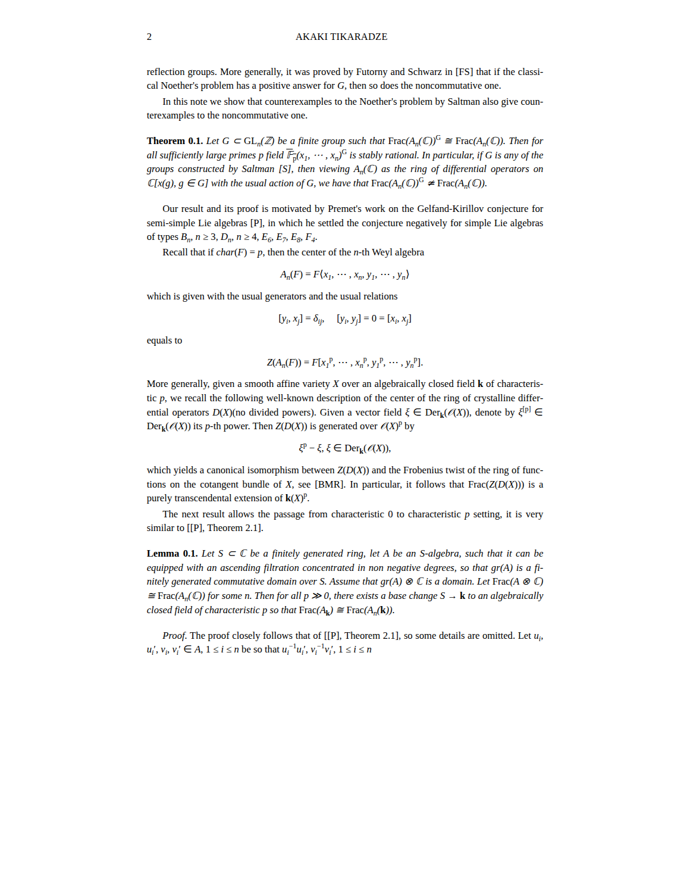2 AKAKI TIKARADZE
reflection groups. More generally, it was proved by Futorny and Schwarz in [FS] that if the classical Noether's problem has a positive answer for G, then so does the noncommutative one.
In this note we show that counterexamples to the Noether's problem by Saltman also give counterexamples to the noncommutative one.
Theorem 0.1. Let G ⊂ GLn(ℤ) be a finite group such that Frac(An(ℂ))G ≅ Frac(An(ℂ)). Then for all sufficiently large primes p field 𝔽p(x1, ⋯ , xn)G is stably rational. In particular, if G is any of the groups constructed by Saltman [S], then viewing An(ℂ) as the ring of differential operators on ℂ[x(g), g ∈ G] with the usual action of G, we have that Frac(An(ℂ))G ≄ Frac(An(ℂ)).
Our result and its proof is motivated by Premet's work on the Gelfand-Kirillov conjecture for semi-simple Lie algebras [P], in which he settled the conjecture negatively for simple Lie algebras of types Bn, n ≥ 3, Dn, n ≥ 4, E6, E7, E8, F4.
Recall that if char(F) = p, then the center of the n-th Weyl algebra
An(F) = F⟨x1, ⋯ , xn, y1, ⋯ , yn⟩
which is given with the usual generators and the usual relations
[yi, xj] = δij, [yi, yj] = 0 = [xi, xj]
equals to
Z(An(F)) = F[x1p, ⋯ , xnp, y1p, ⋯ , ynp].
More generally, given a smooth affine variety X over an algebraically closed field k of characteristic p, we recall the following well-known description of the center of the ring of crystalline differential operators D(X)(no divided powers). Given a vector field ξ ∈ Derk(𝒪(X)), denote by ξ[p] ∈ Derk(𝒪(X)) its p-th power. Then Z(D(X)) is generated over 𝒪(X)p by
ξp − ξ, ξ ∈ Derk(𝒪(X)),
which yields a canonical isomorphism between Z(D(X)) and the Frobenius twist of the ring of functions on the cotangent bundle of X, see [BMR]. In particular, it follows that Frac(Z(D(X))) is a purely transcendental extension of k(X)p.
The next result allows the passage from characteristic 0 to characteristic p setting, it is very similar to [[P], Theorem 2.1].
Lemma 0.1. Let S ⊂ ℂ be a finitely generated ring, let A be an S-algebra, such that it can be equipped with an ascending filtration concentrated in non negative degrees, so that gr(A) is a finitely generated commutative domain over S. Assume that gr(A) ⊗ ℂ is a domain. Let Frac(A ⊗ ℂ) ≅ Frac(An(ℂ)) for some n. Then for all p ≫ 0, there exists a base change S → k to an algebraically closed field of characteristic p so that Frac(Ak) ≅ Frac(An(k)).
Proof. The proof closely follows that of [[P], Theorem 2.1], so some details are omitted. Let ui, ui′, vi, vi′ ∈ A, 1 ≤ i ≤ n be so that ui−1ui′, vi−1vi′, 1 ≤ i ≤ n